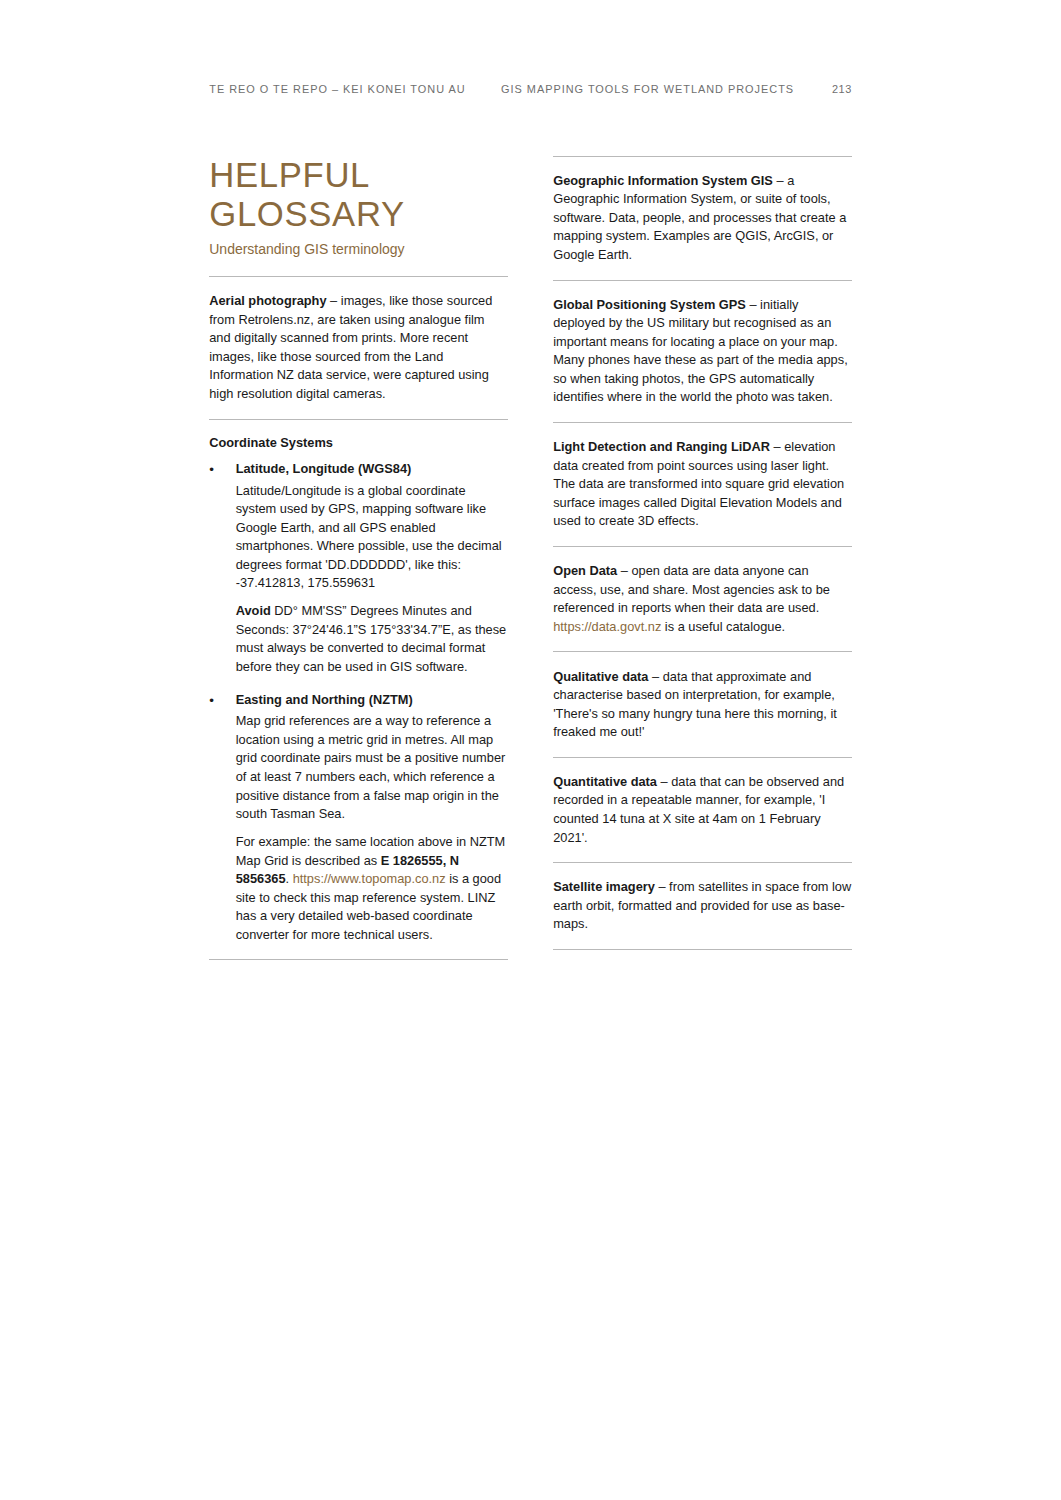TE REO O TE REPO – KEI KONEI TONU AU
GIS MAPPING TOOLS FOR WETLAND PROJECTS 213
Helpful Glossary
Understanding GIS terminology
Aerial photography – images, like those sourced from Retrolens.nz, are taken using analogue film and digitally scanned from prints. More recent images, like those sourced from the Land Information NZ data service, were captured using high resolution digital cameras.
Coordinate Systems
Latitude, Longitude (WGS84)
Latitude/Longitude is a global coordinate system used by GPS, mapping software like Google Earth, and all GPS enabled smartphones. Where possible, use the decimal degrees format 'DD.DDDDDD', like this: -37.412813, 175.559631
Avoid DD° MM'SS” Degrees Minutes and Seconds: 37°24'46.1”S 175°33'34.7”E, as these must always be converted to decimal format before they can be used in GIS software.
Easting and Northing (NZTM)
Map grid references are a way to reference a location using a metric grid in metres. All map grid coordinate pairs must be a positive number of at least 7 numbers each, which reference a positive distance from a false map origin in the south Tasman Sea.
For example: the same location above in NZTM Map Grid is described as E 1826555, N 5856365. https://www.topomap.co.nz is a good site to check this map reference system. LINZ has a very detailed web-based coordinate converter for more technical users.
Geographic Information System GIS – a Geographic Information System, or suite of tools, software. Data, people, and processes that create a mapping system. Examples are QGIS, ArcGIS, or Google Earth.
Global Positioning System GPS – initially deployed by the US military but recognised as an important means for locating a place on your map. Many phones have these as part of the media apps, so when taking photos, the GPS automatically identifies where in the world the photo was taken.
Light Detection and Ranging LiDAR – elevation data created from point sources using laser light. The data are transformed into square grid elevation surface images called Digital Elevation Models and used to create 3D effects.
Open Data – open data are data anyone can access, use, and share. Most agencies ask to be referenced in reports when their data are used. https://data.govt.nz is a useful catalogue.
Qualitative data – data that approximate and characterise based on interpretation, for example, 'There's so many hungry tuna here this morning, it freaked me out!'
Quantitative data – data that can be observed and recorded in a repeatable manner, for example, 'I counted 14 tuna at X site at 4am on 1 February 2021'.
Satellite imagery – from satellites in space from low earth orbit, formatted and provided for use as base-maps.